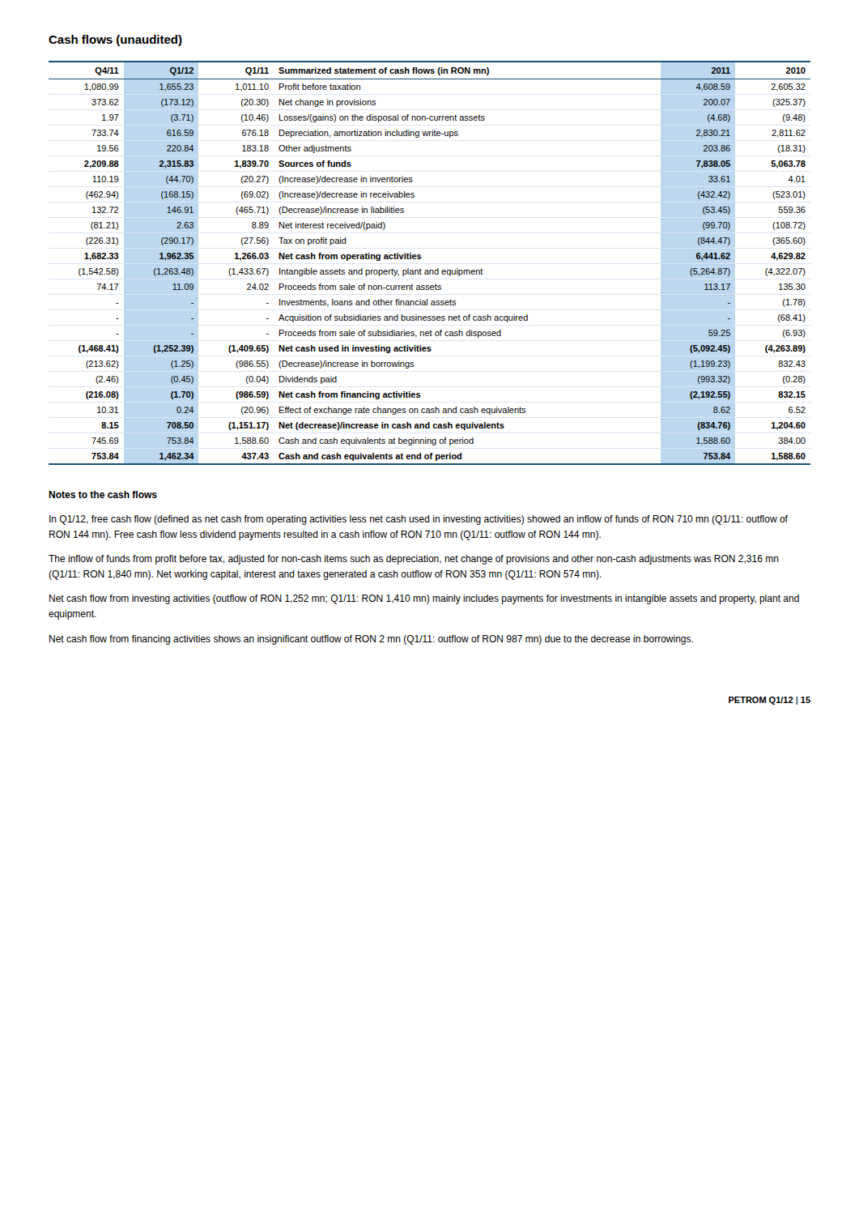Cash flows (unaudited)
| Q4/11 | Q1/12 | Q1/11 | Summarized statement of cash flows (in RON mn) | 2011 | 2010 |
| --- | --- | --- | --- | --- | --- |
| 1,080.99 | 1,655.23 | 1,011.10 | Profit before taxation | 4,608.59 | 2,605.32 |
| 373.62 | (173.12) | (20.30) | Net change in provisions | 200.07 | (325.37) |
| 1.97 | (3.71) | (10.46) | Losses/(gains) on the disposal of non-current assets | (4.68) | (9.48) |
| 733.74 | 616.59 | 676.18 | Depreciation, amortization including write-ups | 2,830.21 | 2,811.62 |
| 19.56 | 220.84 | 183.18 | Other adjustments | 203.86 | (18.31) |
| 2,209.88 | 2,315.83 | 1,839.70 | Sources of funds | 7,838.05 | 5,063.78 |
| 110.19 | (44.70) | (20.27) | (Increase)/decrease in inventories | 33.61 | 4.01 |
| (462.94) | (168.15) | (69.02) | (Increase)/decrease in receivables | (432.42) | (523.01) |
| 132.72 | 146.91 | (465.71) | (Decrease)/increase in liabilities | (53.45) | 559.36 |
| (81.21) | 2.63 | 8.89 | Net interest received/(paid) | (99.70) | (108.72) |
| (226.31) | (290.17) | (27.56) | Tax on profit paid | (844.47) | (365.60) |
| 1,682.33 | 1,962.35 | 1,266.03 | Net cash from operating activities | 6,441.62 | 4,629.82 |
| (1,542.58) | (1,263.48) | (1,433.67) | Intangible assets and property, plant and equipment | (5,264.87) | (4,322.07) |
| 74.17 | 11.09 | 24.02 | Proceeds from sale of non-current assets | 113.17 | 135.30 |
| - | - | - | Investments, loans and other financial assets | - | (1.78) |
| - | - | - | Acquisition of subsidiaries and businesses net of cash acquired | - | (68.41) |
| - | - | - | Proceeds from sale of subsidiaries, net of cash disposed | 59.25 | (6.93) |
| (1,468.41) | (1,252.39) | (1,409.65) | Net cash used in investing activities | (5,092.45) | (4,263.89) |
| (213.62) | (1.25) | (986.55) | (Decrease)/increase in borrowings | (1,199.23) | 832.43 |
| (2.46) | (0.45) | (0.04) | Dividends paid | (993.32) | (0.28) |
| (216.08) | (1.70) | (986.59) | Net cash from financing activities | (2,192.55) | 832.15 |
| 10.31 | 0.24 | (20.96) | Effect of exchange rate changes on cash and cash equivalents | 8.62 | 6.52 |
| 8.15 | 708.50 | (1,151.17) | Net (decrease)/increase in cash and cash equivalents | (834.76) | 1,204.60 |
| 745.69 | 753.84 | 1,588.60 | Cash and cash equivalents at beginning of period | 1,588.60 | 384.00 |
| 753.84 | 1,462.34 | 437.43 | Cash and cash equivalents at end of period | 753.84 | 1,588.60 |
Notes to the cash flows
In Q1/12, free cash flow (defined as net cash from operating activities less net cash used in investing activities) showed an inflow of funds of RON 710 mn (Q1/11: outflow of RON 144 mn). Free cash flow less dividend payments resulted in a cash inflow of RON 710 mn (Q1/11: outflow of RON 144 mn).
The inflow of funds from profit before tax, adjusted for non-cash items such as depreciation, net change of provisions and other non-cash adjustments was RON 2,316 mn (Q1/11: RON 1,840 mn). Net working capital, interest and taxes generated a cash outflow of RON 353 mn (Q1/11: RON 574 mn).
Net cash flow from investing activities (outflow of RON 1,252 mn; Q1/11: RON 1,410 mn) mainly includes payments for investments in intangible assets and property, plant and equipment.
Net cash flow from financing activities shows an insignificant outflow of RON 2 mn (Q1/11: outflow of RON 987 mn) due to the decrease in borrowings.
PETROM Q1/12 | 15